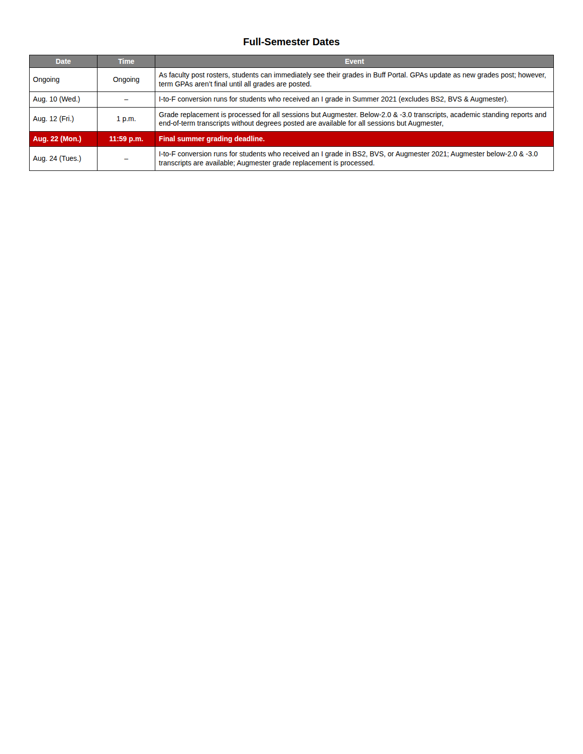Full-Semester Dates
| Date | Time | Event |
| --- | --- | --- |
| Ongoing | Ongoing | As faculty post rosters, students can immediately see their grades in Buff Portal. GPAs update as new grades post; however, term GPAs aren’t final until all grades are posted. |
| Aug. 10 (Wed.) | – | I-to-F conversion runs for students who received an I grade in Summer 2021 (excludes BS2, BVS & Augmester). |
| Aug. 12 (Fri.) | 1 p.m. | Grade replacement is processed for all sessions but Augmester. Below-2.0 & -3.0 transcripts, academic standing reports and end-of-term transcripts without degrees posted are available for all sessions but Augmester, |
| Aug. 22 (Mon.) | 11:59 p.m. | Final summer grading deadline. |
| Aug. 24 (Tues.) | – | I-to-F conversion runs for students who received an I grade in BS2, BVS, or Augmester 2021; Augmester below-2.0 & -3.0 transcripts are available; Augmester grade replacement is processed. |